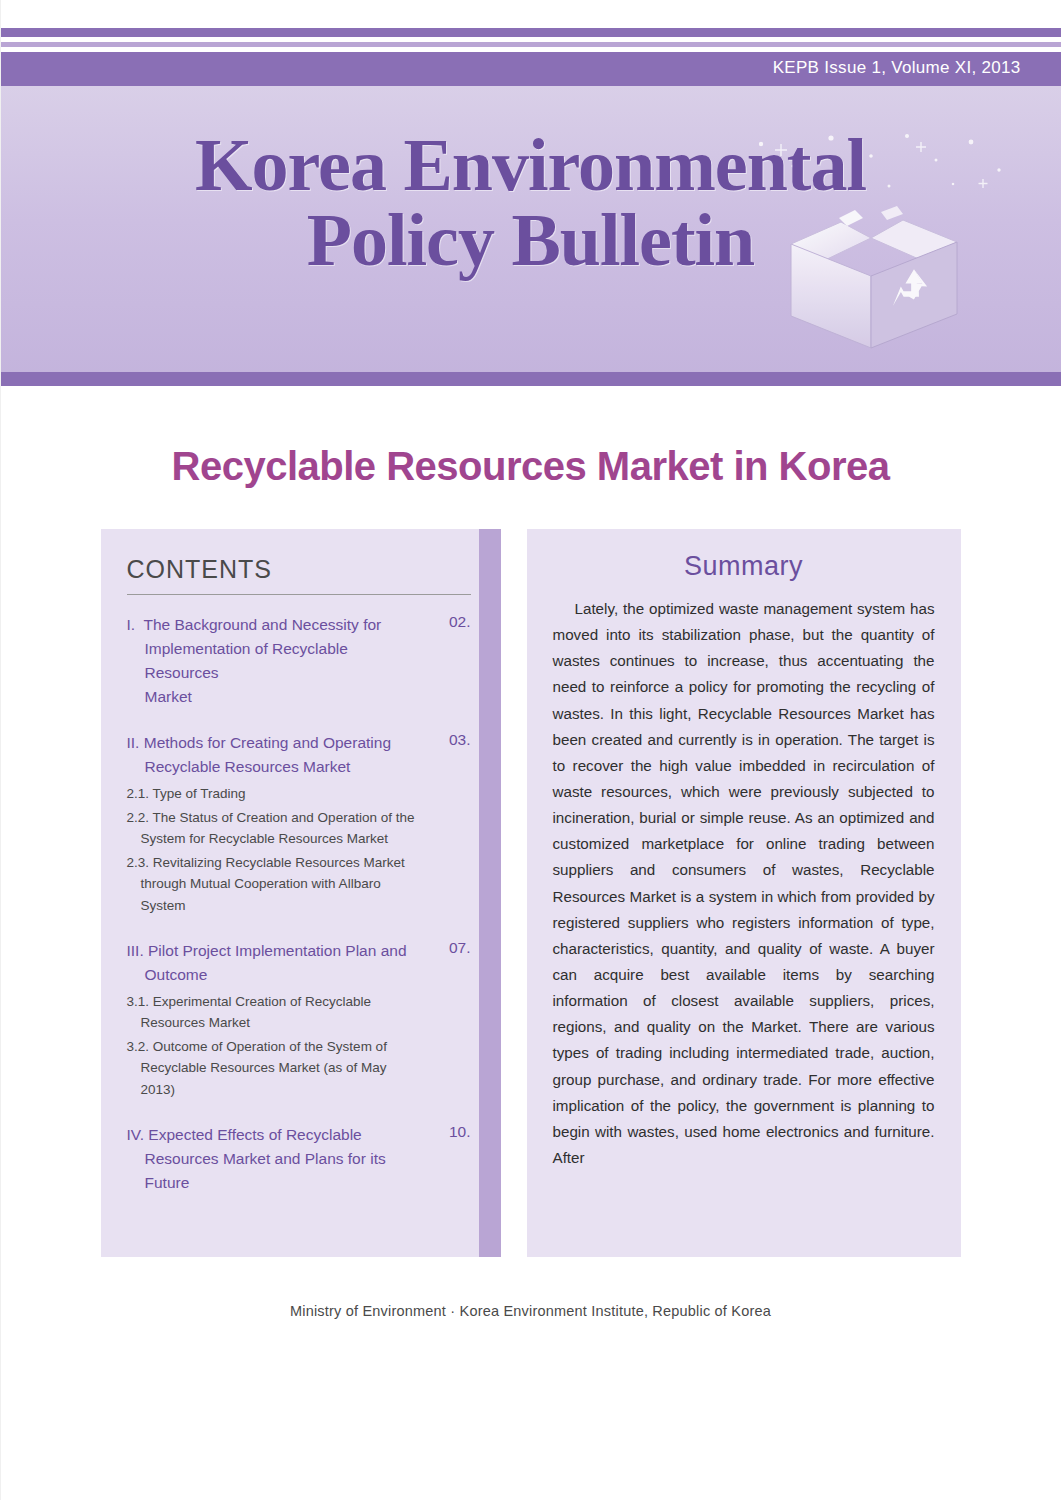KEPB Issue 1, Volume XI, 2013
Korea Environmental
Policy Bulletin
Recyclable Resources Market in Korea
CONTENTS
I. The Background and Necessity forImplementation of Recyclable Resources Market
02.
II. Methods for Creating and OperatingRecyclable Resources Market
03.
2.1. Type of Trading
2.2. The Status of Creation and Operation of theSystem for Recyclable Resources Market
2.3. Revitalizing Recyclable Resources Marketthrough Mutual Cooperation with Allbaro System
III. Pilot Project Implementation Plan andOutcome
07.
3.1. Experimental Creation of RecyclableResources Market
3.2. Outcome of Operation of the System ofRecyclable Resources Market (as of May 2013)
IV. Expected Effects of RecyclableResources Market and Plans for its Future
10.
Summary
Lately, the optimized waste management system has moved into its stabilization phase, but the quantity of wastes continues to increase, thus accentuating the need to reinforce a policy for promoting the recycling of wastes. In this light, Recyclable Resources Market has been created and currently is in operation. The target is to recover the high value imbedded in recirculation of waste resources, which were previously subjected to incineration, burial or simple reuse. As an optimized and customized marketplace for online trading between suppliers and consumers of wastes, Recyclable Resources Market is a system in which from provided by registered suppliers who registers information of type, characteristics, quantity, and quality of waste. A buyer can acquire best available items by searching information of closest available suppliers, prices, regions, and quality on the Market. There are various types of trading including intermediated trade, auction, group purchase, and ordinary trade. For more effective implication of the policy, the government is planning to begin with wastes, used home electronics and furniture. After
Ministry of Environment · Korea Environment Institute, Republic of Korea